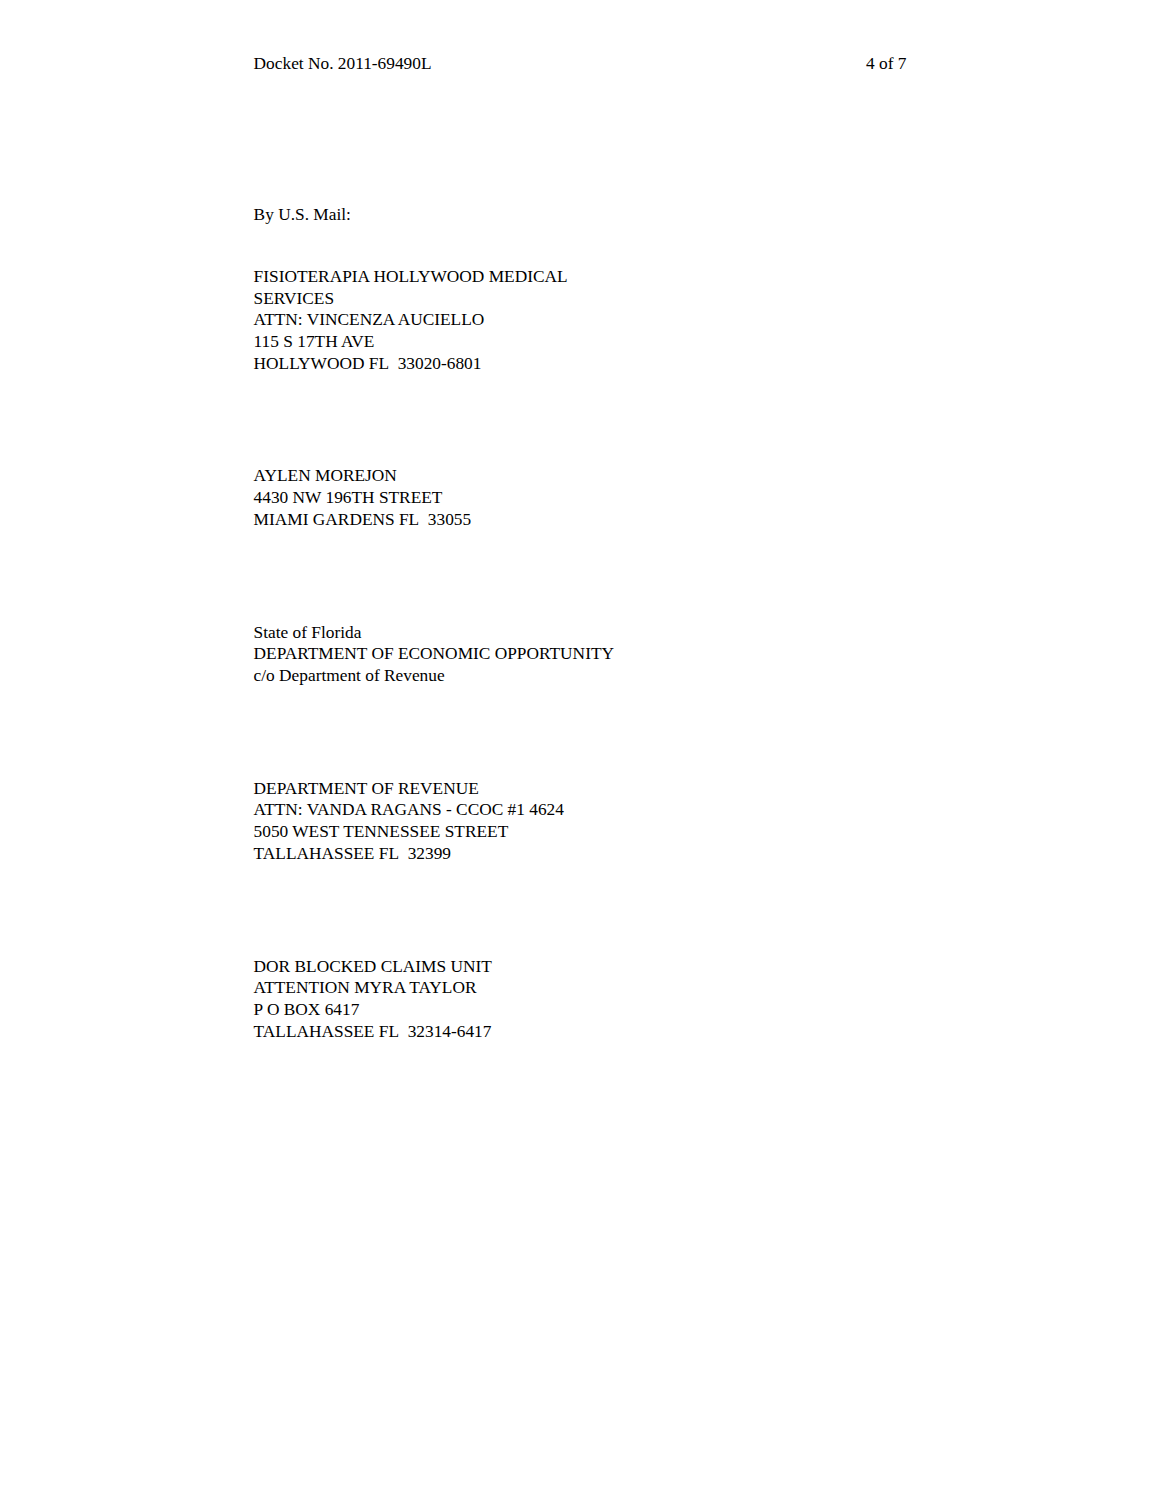Docket No. 2011-69490L 4 of 7
By U.S. Mail:
FISIOTERAPIA HOLLYWOOD MEDICAL
SERVICES
ATTN: VINCENZA AUCIELLO
115 S 17TH AVE
HOLLYWOOD FL 33020-6801
AYLEN MOREJON
4430 NW 196TH STREET
MIAMI GARDENS FL 33055
State of Florida
DEPARTMENT OF ECONOMIC OPPORTUNITY
c/o Department of Revenue
DEPARTMENT OF REVENUE
ATTN: VANDA RAGANS - CCOC #1 4624
5050 WEST TENNESSEE STREET
TALLAHASSEE FL 32399
DOR BLOCKED CLAIMS UNIT
ATTENTION MYRA TAYLOR
P O BOX 6417
TALLAHASSEE FL 32314-6417